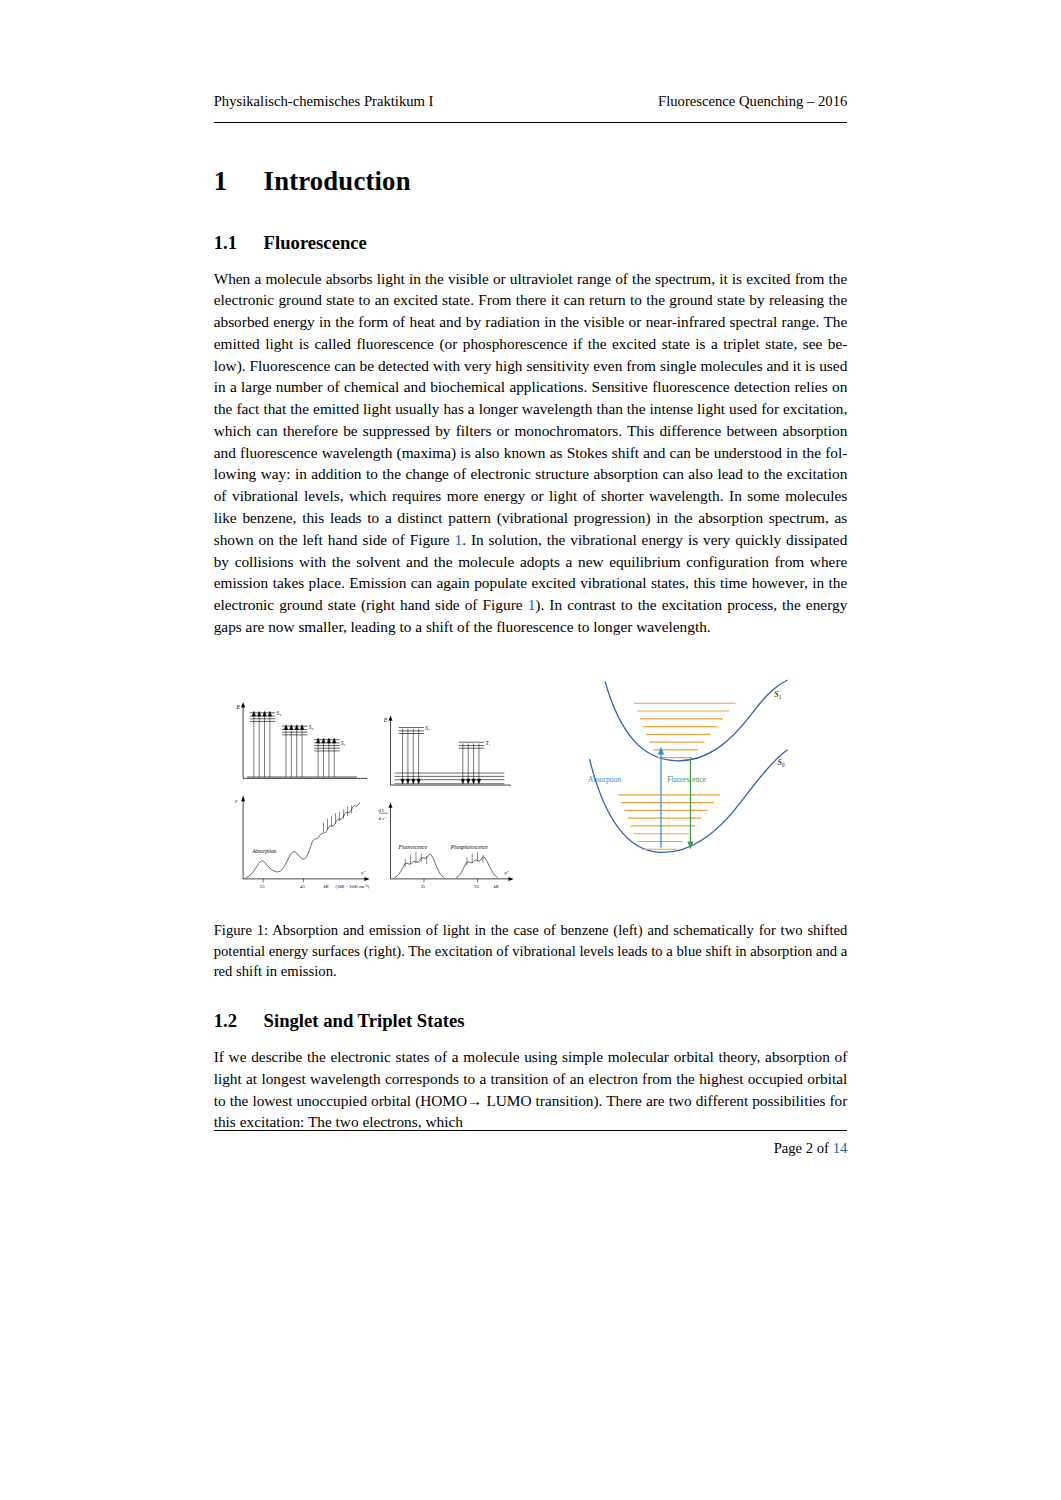Physikalisch-chemisches Praktikum I
Fluorescence Quenching – 2016
1 Introduction
1.1 Fluorescence
When a molecule absorbs light in the visible or ultraviolet range of the spectrum, it is excited from the electronic ground state to an excited state. From there it can return to the ground state by releasing the absorbed energy in the form of heat and by radiation in the visible or near-infrared spectral range. The emitted light is called fluorescence (or phosphorescence if the excited state is a triplet state, see below). Fluorescence can be detected with very high sensitivity even from single molecules and it is used in a large number of chemical and biochemical applications. Sensitive fluorescence detection relies on the fact that the emitted light usually has a longer wavelength than the intense light used for excitation, which can therefore be suppressed by filters or monochromators. This difference between absorption and fluorescence wavelength (maxima) is also known as Stokes shift and can be understood in the following way: in addition to the change of electronic structure absorption can also lead to the excitation of vibrational levels, which requires more energy or light of shorter wavelength. In some molecules like benzene, this leads to a distinct pattern (vibrational progression) in the absorption spectrum, as shown on the left hand side of Figure 1. In solution, the vibrational energy is very quickly dissipated by collisions with the solvent and the molecule adopts a new equilibrium configuration from where emission takes place. Emission can again populate excited vibrational states, this time however, in the electronic ground state (right hand side of Figure 1). In contrast to the excitation process, the energy gaps are now smaller, leading to a shift of the fluorescence to longer wavelength.
E S₃ S₂ S₁ ε ν̃ Absorption 55 45 kK (1kK = 1000 cm⁻¹) E S₁ T₁ d I d ν̃ ν̃ Fluorescence Phosphorescence 35 25 kK
S₁ S₀ Absorption Fluorescence
Figure 1: Absorption and emission of light in the case of benzene (left) and schematically for two shifted potential energy surfaces (right). The excitation of vibrational levels leads to a blue shift in absorption and a red shift in emission.
1.2 Singlet and Triplet States
If we describe the electronic states of a molecule using simple molecular orbital theory, absorption of light at longest wavelength corresponds to a transition of an electron from the highest occupied orbital to the lowest unoccupied orbital (HOMO→ LUMO transition). There are two different possibilities for this excitation: The two electrons, which
Page 2 of 14